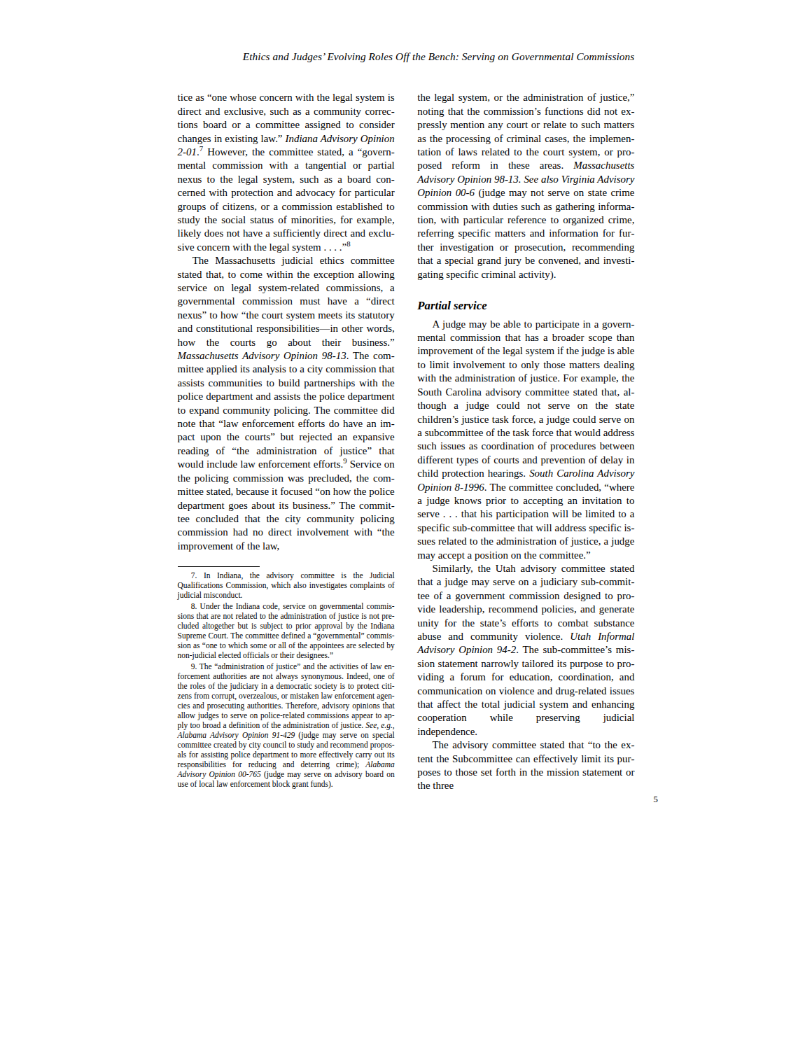Ethics and Judges’ Evolving Roles Off the Bench: Serving on Governmental Commissions
tice as “one whose concern with the legal system is direct and exclusive, such as a community corrections board or a committee assigned to consider changes in existing law.” Indiana Advisory Opinion 2-01.7 However, the committee stated, a “governmental commission with a tangential or partial nexus to the legal system, such as a board concerned with protection and advocacy for particular groups of citizens, or a commission established to study the social status of minorities, for example, likely does not have a sufficiently direct and exclusive concern with the legal system . . . .”8
The Massachusetts judicial ethics committee stated that, to come within the exception allowing service on legal system-related commissions, a governmental commission must have a “direct nexus” to how “the court system meets its statutory and constitutional responsibilities—in other words, how the courts go about their business.” Massachusetts Advisory Opinion 98-13. The committee applied its analysis to a city commission that assists communities to build partnerships with the police department and assists the police department to expand community policing. The committee did note that “law enforcement efforts do have an impact upon the courts” but rejected an expansive reading of “the administration of justice” that would include law enforcement efforts.9 Service on the policing commission was precluded, the committee stated, because it focused “on how the police department goes about its business.” The committee concluded that the city community policing commission had no direct involvement with “the improvement of the law,
7. In Indiana, the advisory committee is the Judicial Qualifications Commission, which also investigates complaints of judicial misconduct.
8. Under the Indiana code, service on governmental commissions that are not related to the administration of justice is not precluded altogether but is subject to prior approval by the Indiana Supreme Court. The committee defined a “governmental” commission as “one to which some or all of the appointees are selected by non-judicial elected officials or their designees.”
9. The “administration of justice” and the activities of law enforcement authorities are not always synonymous. Indeed, one of the roles of the judiciary in a democratic society is to protect citizens from corrupt, overzealous, or mistaken law enforcement agencies and prosecuting authorities. Therefore, advisory opinions that allow judges to serve on police-related commissions appear to apply too broad a definition of the administration of justice. See, e.g., Alabama Advisory Opinion 91-429 (judge may serve on special committee created by city council to study and recommend proposals for assisting police department to more effectively carry out its responsibilities for reducing and deterring crime); Alabama Advisory Opinion 00-765 (judge may serve on advisory board on use of local law enforcement block grant funds).
the legal system, or the administration of justice,” noting that the commission’s functions did not expressly mention any court or relate to such matters as the processing of criminal cases, the implementation of laws related to the court system, or proposed reform in these areas. Massachusetts Advisory Opinion 98-13. See also Virginia Advisory Opinion 00-6 (judge may not serve on state crime commission with duties such as gathering information, with particular reference to organized crime, referring specific matters and information for further investigation or prosecution, recommending that a special grand jury be convened, and investigating specific criminal activity).
Partial service
A judge may be able to participate in a governmental commission that has a broader scope than improvement of the legal system if the judge is able to limit involvement to only those matters dealing with the administration of justice. For example, the South Carolina advisory committee stated that, although a judge could not serve on the state children’s justice task force, a judge could serve on a subcommittee of the task force that would address such issues as coordination of procedures between different types of courts and prevention of delay in child protection hearings. South Carolina Advisory Opinion 8-1996. The committee concluded, “where a judge knows prior to accepting an invitation to serve . . . that his participation will be limited to a specific sub-committee that will address specific issues related to the administration of justice, a judge may accept a position on the committee.”
Similarly, the Utah advisory committee stated that a judge may serve on a judiciary sub-committee of a government commission designed to provide leadership, recommend policies, and generate unity for the state’s efforts to combat substance abuse and community violence. Utah Informal Advisory Opinion 94-2. The sub-committee’s mission statement narrowly tailored its purpose to providing a forum for education, coordination, and communication on violence and drug-related issues that affect the total judicial system and enhancing cooperation while preserving judicial independence.
The advisory committee stated that “to the extent the Subcommittee can effectively limit its purposes to those set forth in the mission statement or the three
5